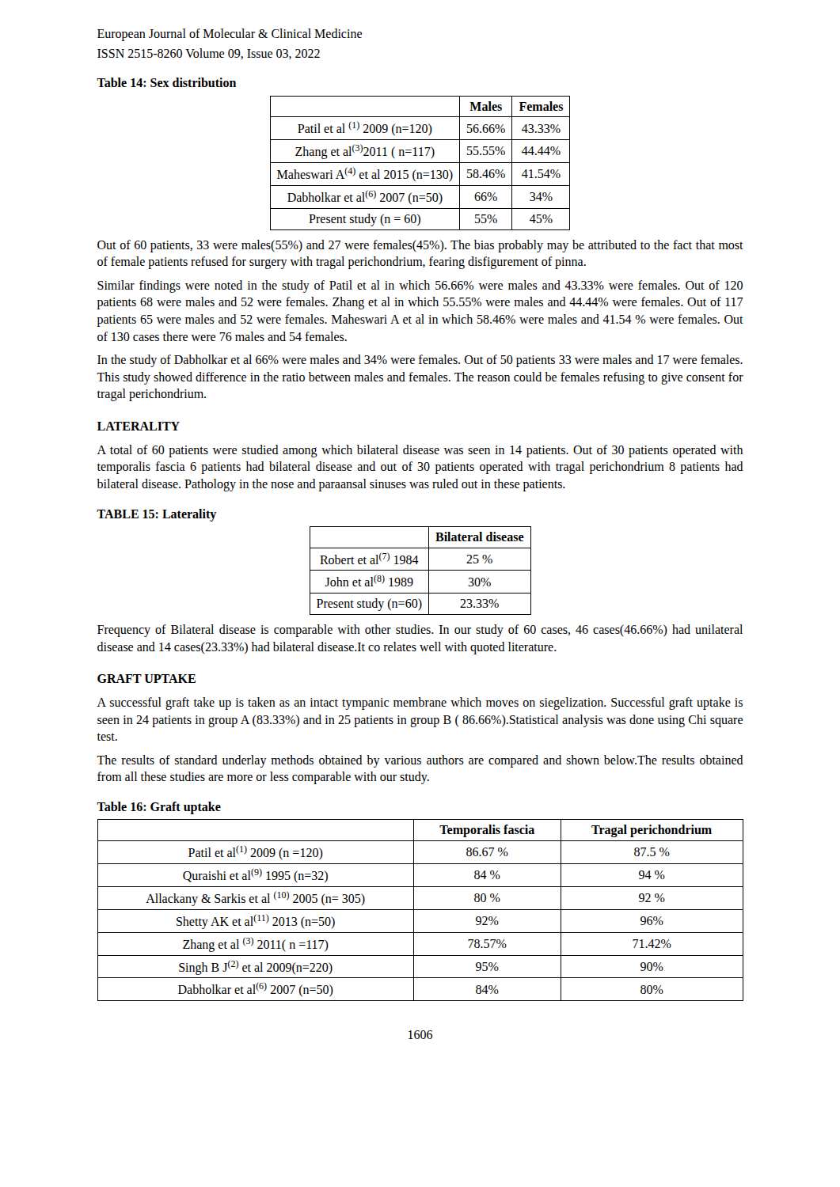European Journal of Molecular & Clinical Medicine
ISSN 2515-8260 Volume 09, Issue 03, 2022
Table 14: Sex distribution
| | Males | Females |
| --- | --- | --- |
| Patil et al (1) 2009 (n=120) | 56.66% | 43.33% |
| Zhang et al (3) 2011 ( n=117) | 55.55% | 44.44% |
| Maheswari A (4) et al 2015 (n=130) | 58.46% | 41.54% |
| Dabholkar et al (6) 2007 (n=50) | 66% | 34% |
| Present study (n = 60) | 55% | 45% |
Out of 60 patients, 33 were males(55%) and 27 were females(45%). The bias probably may be attributed to the fact that most of female patients refused for surgery with tragal perichondrium, fearing disfigurement of pinna.
Similar findings were noted in the study of Patil et al in which 56.66% were males and 43.33% were females. Out of 120 patients 68 were males and 52 were females. Zhang et al in which 55.55% were males and 44.44% were females. Out of 117 patients 65 were males and 52 were females. Maheswari A et al in which 58.46% were males and 41.54 % were females. Out of 130 cases there were 76 males and 54 females.
In the study of Dabholkar et al 66% were males and 34% were females. Out of 50 patients 33 were males and 17 were females. This study showed difference in the ratio between males and females. The reason could be females refusing to give consent for tragal perichondrium.
Laterality
A total of 60 patients were studied among which bilateral disease was seen in 14 patients. Out of 30 patients operated with temporalis fascia 6 patients had bilateral disease and out of 30 patients operated with tragal perichondrium 8 patients had bilateral disease. Pathology in the nose and paraansal sinuses was ruled out in these patients.
TABLE 15: Laterality
| | Bilateral disease |
| --- | --- |
| Robert et al (7) 1984 | 25 % |
| John et al (8) 1989 | 30% |
| Present study (n=60) | 23.33% |
Frequency of Bilateral disease is comparable with other studies. In our study of 60 cases, 46 cases(46.66%) had unilateral disease and 14 cases(23.33%) had bilateral disease.It co relates well with quoted literature.
Graft uptake
A successful graft take up is taken as an intact tympanic membrane which moves on siegelization. Successful graft uptake is seen in 24 patients in group A (83.33%) and in 25 patients in group B ( 86.66%).Statistical analysis was done using Chi square test.
The results of standard underlay methods obtained by various authors are compared and shown below.The results obtained from all these studies are more or less comparable with our study.
Table 16: Graft uptake
| | Temporalis fascia | Tragal perichondrium |
| --- | --- | --- |
| Patil et al (1) 2009 (n =120) | 86.67 % | 87.5 % |
| Quraishi et al (9) 1995 (n=32) | 84 % | 94 % |
| Allackany & Sarkis et al (10) 2005 (n= 305) | 80 % | 92 % |
| Shetty AK et al (11) 2013 (n=50) | 92% | 96% |
| Zhang et al (3) 2011( n =117) | 78.57% | 71.42% |
| Singh B J (2) et al 2009(n=220) | 95% | 90% |
| Dabholkar et al (6) 2007 (n=50) | 84% | 80% |
1606